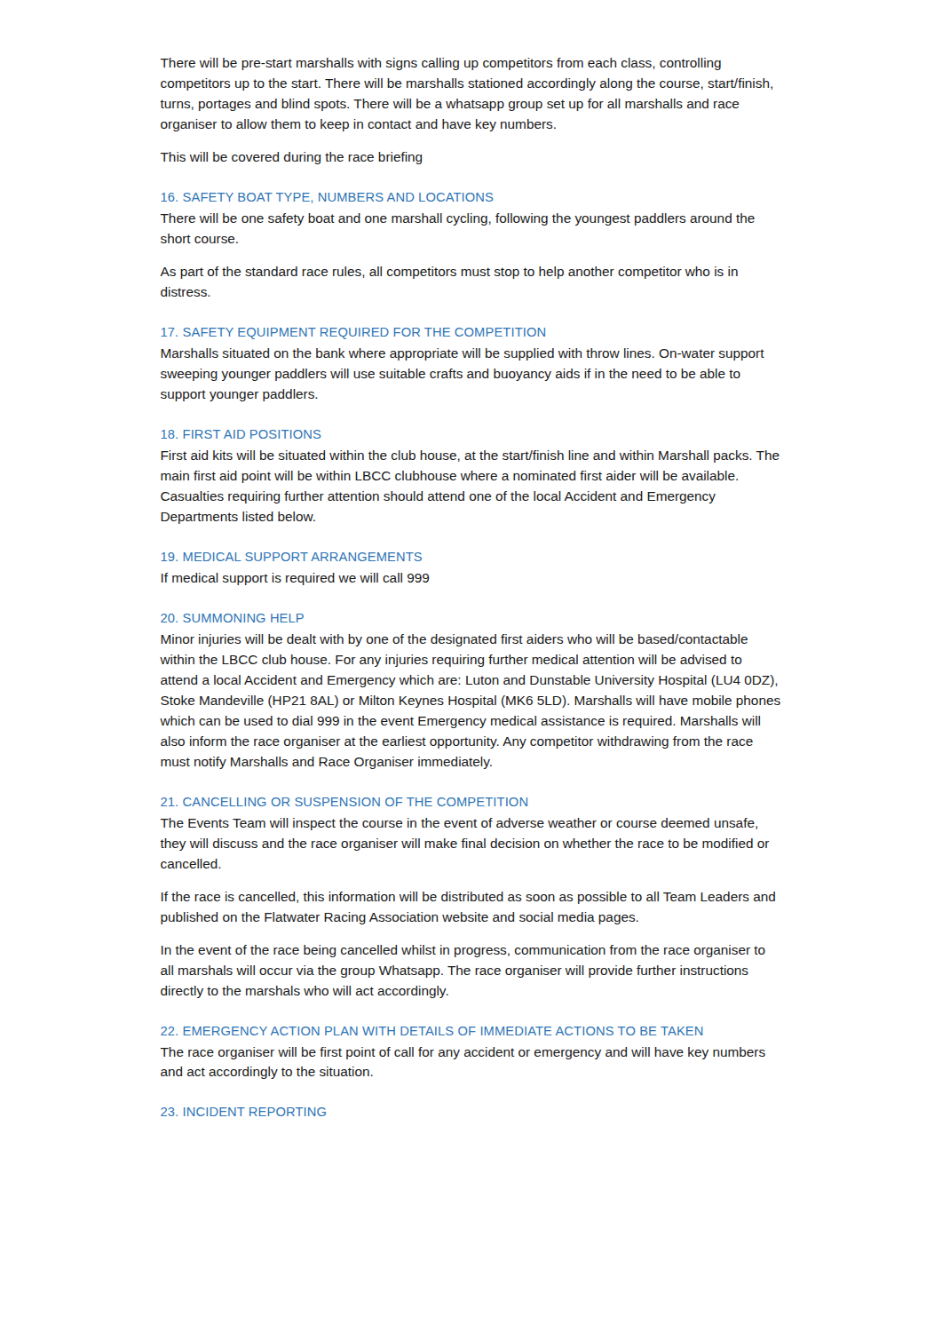There will be pre-start marshalls with signs calling up competitors from each class, controlling competitors up to the start. There will be marshalls stationed accordingly along the course, start/finish, turns, portages and blind spots. There will be a whatsapp group set up for all marshalls and race organiser to allow them to keep in contact and have key numbers.
This will be covered during the race briefing
16. Safety boat type, numbers and locations
There will be one safety boat and one marshall cycling, following the youngest paddlers around the short course.
As part of the standard race rules, all competitors must stop to help another competitor who is in distress.
17. Safety equipment required for the competition
Marshalls situated on the bank where appropriate will be supplied with throw lines. On-water support sweeping younger paddlers will use suitable crafts and buoyancy aids if in the need to be able to support younger paddlers.
18. First aid positions
First aid kits will be situated within the club house, at the start/finish line and within Marshall packs. The main first aid point will be within LBCC clubhouse where a nominated first aider will be available. Casualties requiring further attention should attend one of the local Accident and Emergency Departments listed below.
19. Medical support arrangements
If medical support is required we will call 999
20. Summoning help
Minor injuries will be dealt with by one of the designated first aiders who will be based/contactable within the LBCC club house. For any injuries requiring further medical attention will be advised to attend a local Accident and Emergency which are: Luton and Dunstable University Hospital (LU4 0DZ), Stoke Mandeville (HP21 8AL) or Milton Keynes Hospital (MK6 5LD). Marshalls will have mobile phones which can be used to dial 999 in the event Emergency medical assistance is required. Marshalls will also inform the race organiser at the earliest opportunity. Any competitor withdrawing from the race must notify Marshalls and Race Organiser immediately.
21. Cancelling or suspension of the competition
The Events Team will inspect the course in the event of adverse weather or course deemed unsafe, they will discuss and the race organiser will make final decision on whether the race to be modified or cancelled.
If the race is cancelled, this information will be distributed as soon as possible to all Team Leaders and published on the Flatwater Racing Association website and social media pages.
In the event of the race being cancelled whilst in progress, communication from the race organiser to all marshals will occur via the group Whatsapp. The race organiser will provide further instructions directly to the marshals who will act accordingly.
22. Emergency action plan with details of immediate actions to be taken
The race organiser will be first point of call for any accident or emergency and will have key numbers and act accordingly to the situation.
23. Incident reporting